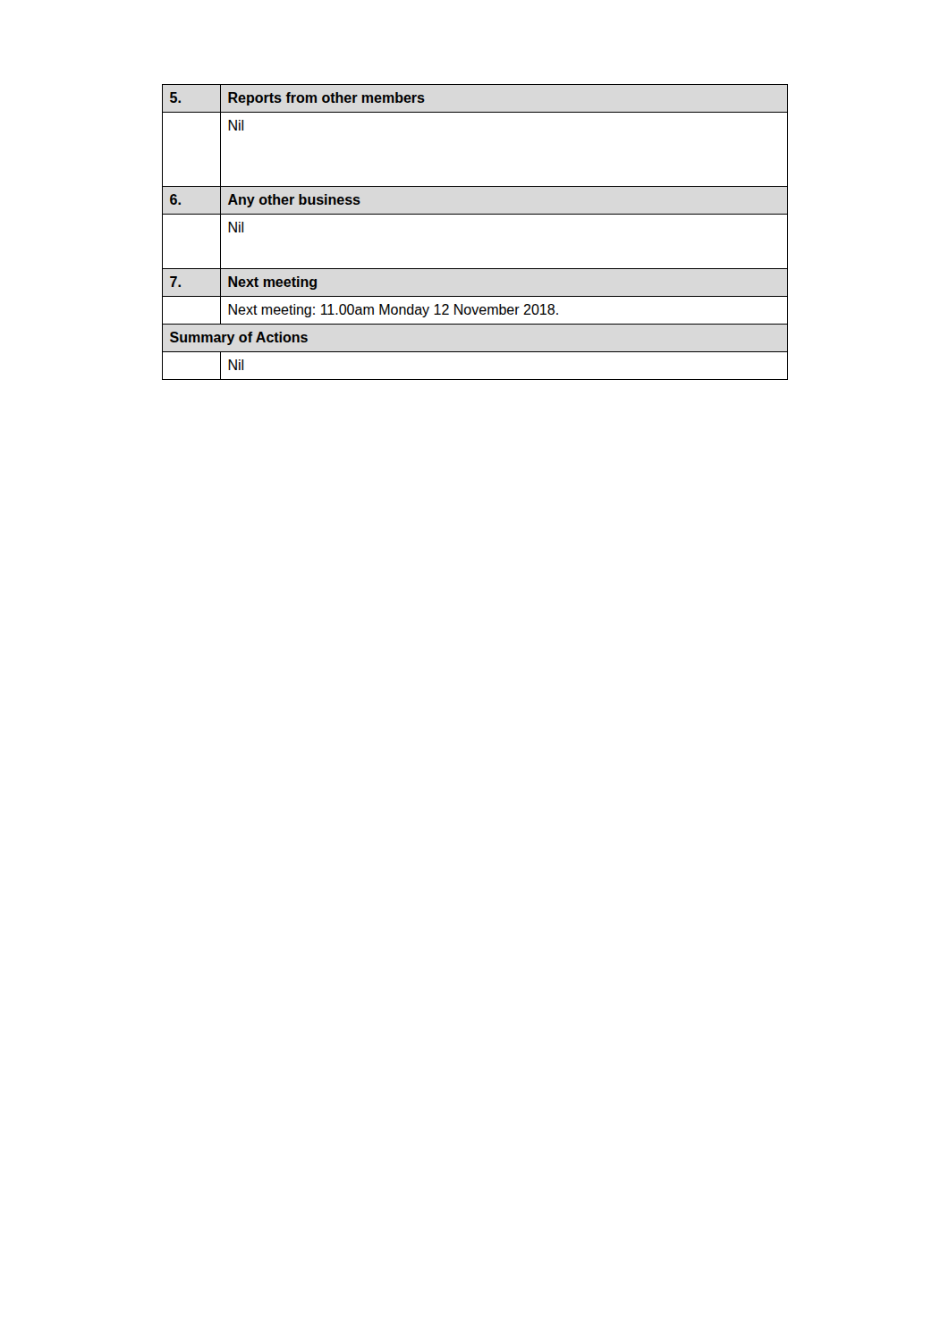| 5. | Reports from other members |
| | Nil |
| 6. | Any other business |
| | Nil |
| 7. | Next meeting |
| | Next meeting: 11.00am Monday 12 November 2018. |
| Summary of Actions |
| | Nil |